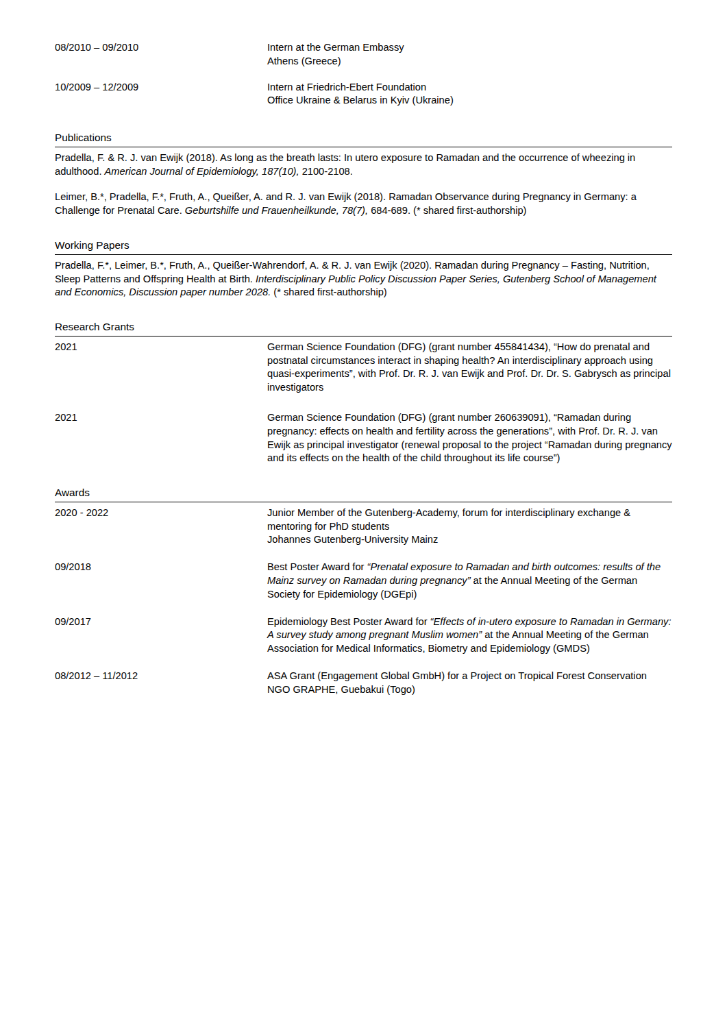08/2010 – 09/2010
Intern at the German Embassy
Athens (Greece)
10/2009 – 12/2009
Intern at Friedrich-Ebert Foundation
Office Ukraine & Belarus in Kyiv (Ukraine)
Publications
Pradella, F. & R. J. van Ewijk (2018). As long as the breath lasts: In utero exposure to Ramadan and the occurrence of wheezing in adulthood. American Journal of Epidemiology, 187(10), 2100-2108.
Leimer, B.*, Pradella, F.*, Fruth, A., Queißer, A. and R. J. van Ewijk (2018). Ramadan Observance during Pregnancy in Germany: a Challenge for Prenatal Care. Geburtshilfe und Frauenheilkunde, 78(7), 684-689. (* shared first-authorship)
Working Papers
Pradella, F.*, Leimer, B.*, Fruth, A., Queißer-Wahrendorf, A. & R. J. van Ewijk (2020). Ramadan during Pregnancy – Fasting, Nutrition, Sleep Patterns and Offspring Health at Birth. Interdisciplinary Public Policy Discussion Paper Series, Gutenberg School of Management and Economics, Discussion paper number 2028. (* shared first-authorship)
Research Grants
2021
German Science Foundation (DFG) (grant number 455841434), “How do prenatal and postnatal circumstances interact in shaping health? An interdisciplinary approach using quasi-experiments”, with Prof. Dr. R. J. van Ewijk and Prof. Dr. Dr. S. Gabrysch as principal investigators
2021
German Science Foundation (DFG) (grant number 260639091), “Ramadan during pregnancy: effects on health and fertility across the generations”, with Prof. Dr. R. J. van Ewijk as principal investigator (renewal proposal to the project “Ramadan during pregnancy and its effects on the health of the child throughout its life course”)
Awards
2020 - 2022
Junior Member of the Gutenberg-Academy, forum for interdisciplinary exchange & mentoring for PhD students
Johannes Gutenberg-University Mainz
09/2018
Best Poster Award for “Prenatal exposure to Ramadan and birth outcomes: results of the Mainz survey on Ramadan during pregnancy” at the Annual Meeting of the German Society for Epidemiology (DGEpi)
09/2017
Epidemiology Best Poster Award for “Effects of in-utero exposure to Ramadan in Germany: A survey study among pregnant Muslim women” at the Annual Meeting of the German Association for Medical Informatics, Biometry and Epidemiology (GMDS)
08/2012 – 11/2012
ASA Grant (Engagement Global GmbH) for a Project on Tropical Forest Conservation
NGO GRAPHE, Guebakui (Togo)